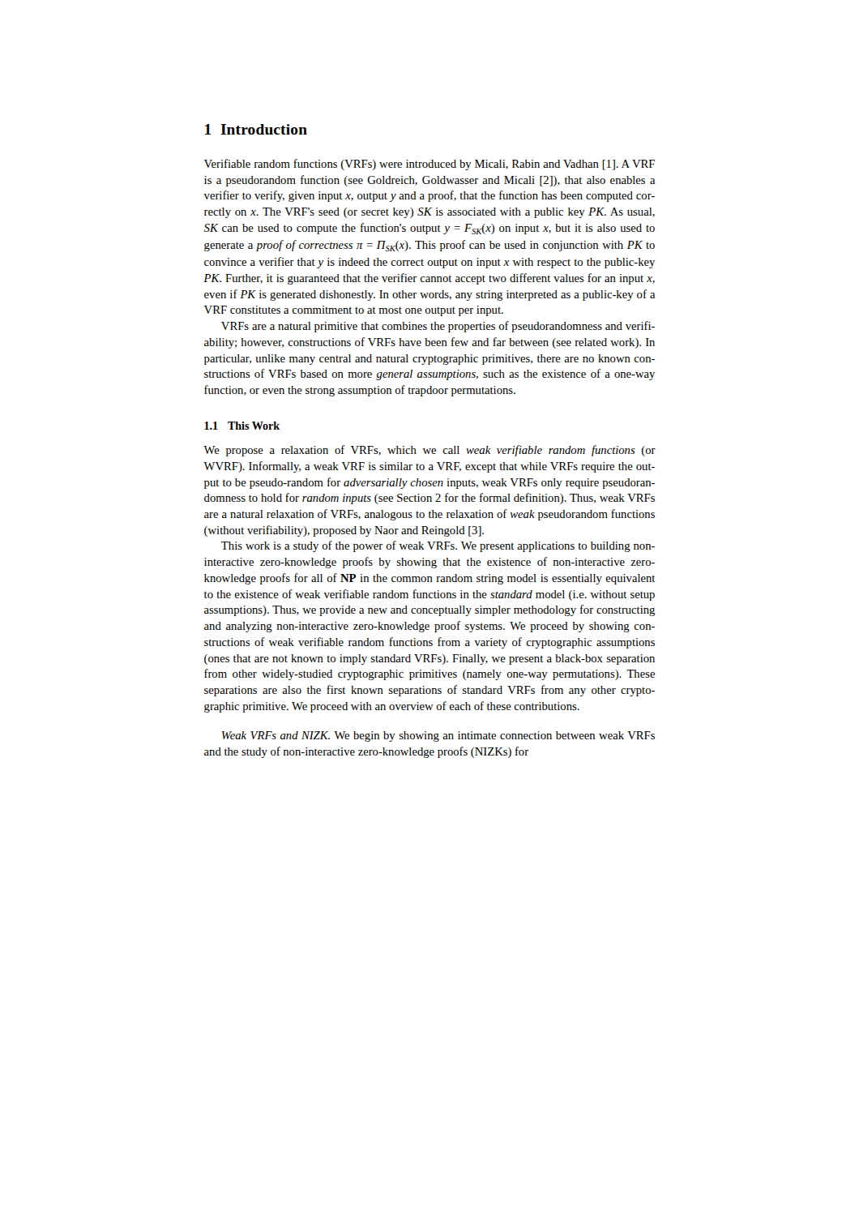1 Introduction
Verifiable random functions (VRFs) were introduced by Micali, Rabin and Vadhan [1]. A VRF is a pseudorandom function (see Goldreich, Goldwasser and Micali [2]), that also enables a verifier to verify, given input x, output y and a proof, that the function has been computed correctly on x. The VRF's seed (or secret key) SK is associated with a public key PK. As usual, SK can be used to compute the function's output y = FSK(x) on input x, but it is also used to generate a proof of correctness π = ΠSK(x). This proof can be used in conjunction with PK to convince a verifier that y is indeed the correct output on input x with respect to the public-key PK. Further, it is guaranteed that the verifier cannot accept two different values for an input x, even if PK is generated dishonestly. In other words, any string interpreted as a public-key of a VRF constitutes a commitment to at most one output per input.
VRFs are a natural primitive that combines the properties of pseudorandomness and verifiability; however, constructions of VRFs have been few and far between (see related work). In particular, unlike many central and natural cryptographic primitives, there are no known constructions of VRFs based on more general assumptions, such as the existence of a one-way function, or even the strong assumption of trapdoor permutations.
1.1 This Work
We propose a relaxation of VRFs, which we call weak verifiable random functions (or WVRF). Informally, a weak VRF is similar to a VRF, except that while VRFs require the output to be pseudo-random for adversarially chosen inputs, weak VRFs only require pseudorandomness to hold for random inputs (see Section 2 for the formal definition). Thus, weak VRFs are a natural relaxation of VRFs, analogous to the relaxation of weak pseudorandom functions (without verifiability), proposed by Naor and Reingold [3].
This work is a study of the power of weak VRFs. We present applications to building non-interactive zero-knowledge proofs by showing that the existence of non-interactive zero-knowledge proofs for all of NP in the common random string model is essentially equivalent to the existence of weak verifiable random functions in the standard model (i.e. without setup assumptions). Thus, we provide a new and conceptually simpler methodology for constructing and analyzing non-interactive zero-knowledge proof systems. We proceed by showing constructions of weak verifiable random functions from a variety of cryptographic assumptions (ones that are not known to imply standard VRFs). Finally, we present a black-box separation from other widely-studied cryptographic primitives (namely one-way permutations). These separations are also the first known separations of standard VRFs from any other cryptographic primitive. We proceed with an overview of each of these contributions.
Weak VRFs and NIZK. We begin by showing an intimate connection between weak VRFs and the study of non-interactive zero-knowledge proofs (NIZKs) for